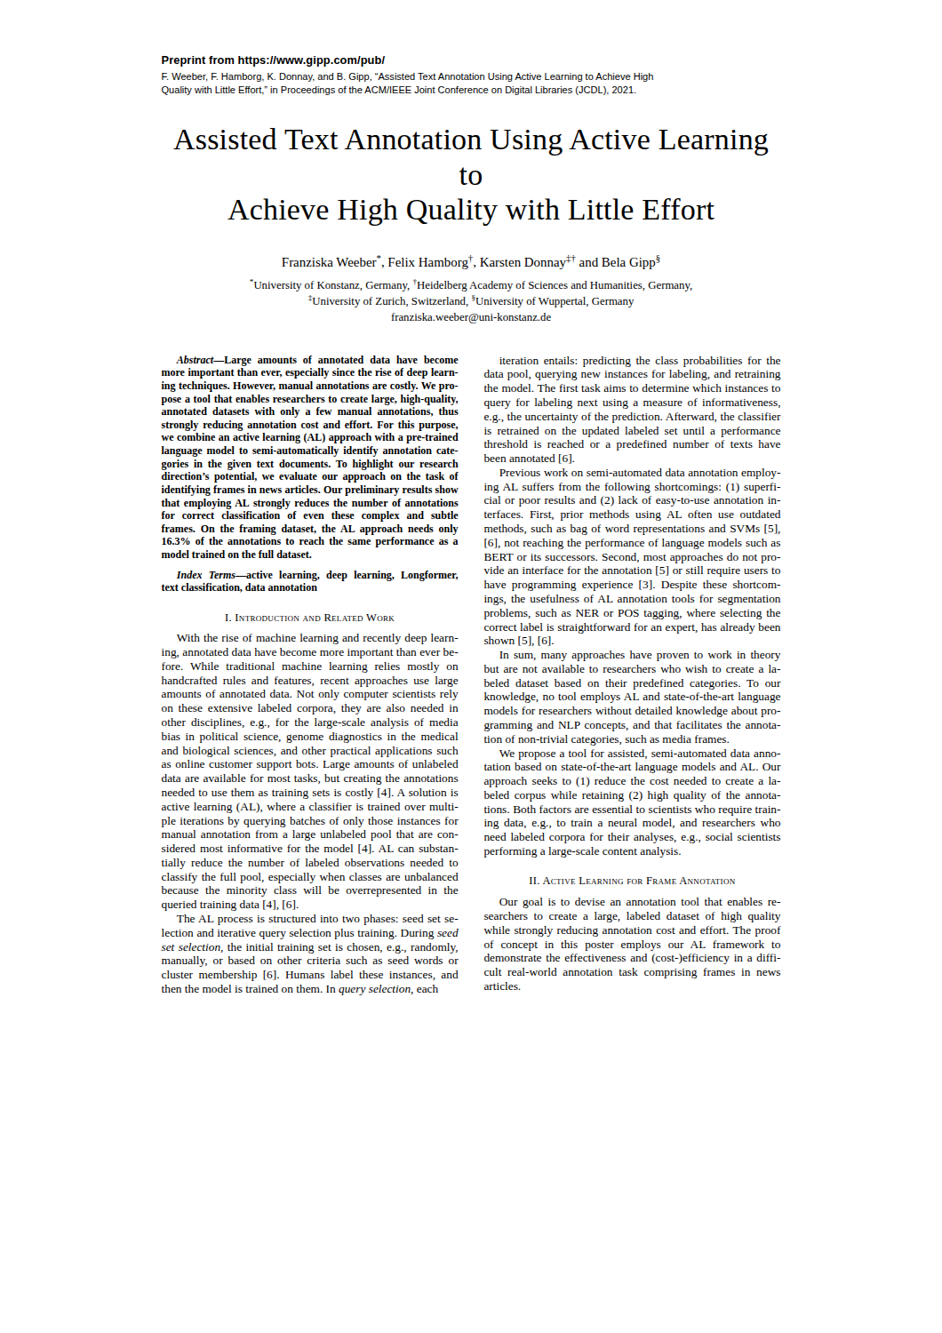Preprint from https://www.gipp.com/pub/
F. Weeber, F. Hamborg, K. Donnay, and B. Gipp, “Assisted Text Annotation Using Active Learning to Achieve High
Quality with Little Effort,” in Proceedings of the ACM/IEEE Joint Conference on Digital Libraries (JCDL), 2021.
Assisted Text Annotation Using Active Learning to
Achieve High Quality with Little Effort
Franziska Weeber*, Felix Hamborg†, Karsten Donnay‡† and Bela Gipp§
*University of Konstanz, Germany, †Heidelberg Academy of Sciences and Humanities, Germany,
‡University of Zurich, Switzerland, §University of Wuppertal, Germany
franziska.weeber@uni-konstanz.de
Abstract—Large amounts of annotated data have become more important than ever, especially since the rise of deep learning techniques. However, manual annotations are costly. We propose a tool that enables researchers to create large, high-quality, annotated datasets with only a few manual annotations, thus strongly reducing annotation cost and effort. For this purpose, we combine an active learning (AL) approach with a pre-trained language model to semi-automatically identify annotation categories in the given text documents. To highlight our research direction’s potential, we evaluate our approach on the task of identifying frames in news articles. Our preliminary results show that employing AL strongly reduces the number of annotations for correct classification of even these complex and subtle frames. On the framing dataset, the AL approach needs only 16.3% of the annotations to reach the same performance as a model trained on the full dataset.
Index Terms—active learning, deep learning, Longformer, text classification, data annotation
I. Introduction and Related Work
With the rise of machine learning and recently deep learning, annotated data have become more important than ever before. While traditional machine learning relies mostly on handcrafted rules and features, recent approaches use large amounts of annotated data. Not only computer scientists rely on these extensive labeled corpora, they are also needed in other disciplines, e.g., for the large-scale analysis of media bias in political science, genome diagnostics in the medical and biological sciences, and other practical applications such as online customer support bots. Large amounts of unlabeled data are available for most tasks, but creating the annotations needed to use them as training sets is costly [4]. A solution is active learning (AL), where a classifier is trained over multiple iterations by querying batches of only those instances for manual annotation from a large unlabeled pool that are considered most informative for the model [4]. AL can substantially reduce the number of labeled observations needed to classify the full pool, especially when classes are unbalanced because the minority class will be overrepresented in the queried training data [4], [6].
The AL process is structured into two phases: seed set selection and iterative query selection plus training. During seed set selection, the initial training set is chosen, e.g., randomly, manually, or based on other criteria such as seed words or cluster membership [6]. Humans label these instances, and then the model is trained on them. In query selection, each
iteration entails: predicting the class probabilities for the data pool, querying new instances for labeling, and retraining the model. The first task aims to determine which instances to query for labeling next using a measure of informativeness, e.g., the uncertainty of the prediction. Afterward, the classifier is retrained on the updated labeled set until a performance threshold is reached or a predefined number of texts have been annotated [6].
Previous work on semi-automated data annotation employing AL suffers from the following shortcomings: (1) superficial or poor results and (2) lack of easy-to-use annotation interfaces. First, prior methods using AL often use outdated methods, such as bag of word representations and SVMs [5], [6], not reaching the performance of language models such as BERT or its successors. Second, most approaches do not provide an interface for the annotation [5] or still require users to have programming experience [3]. Despite these shortcomings, the usefulness of AL annotation tools for segmentation problems, such as NER or POS tagging, where selecting the correct label is straightforward for an expert, has already been shown [5], [6].
In sum, many approaches have proven to work in theory but are not available to researchers who wish to create a labeled dataset based on their predefined categories. To our knowledge, no tool employs AL and state-of-the-art language models for researchers without detailed knowledge about programming and NLP concepts, and that facilitates the annotation of non-trivial categories, such as media frames.
We propose a tool for assisted, semi-automated data annotation based on state-of-the-art language models and AL. Our approach seeks to (1) reduce the cost needed to create a labeled corpus while retaining (2) high quality of the annotations. Both factors are essential to scientists who require training data, e.g., to train a neural model, and researchers who need labeled corpora for their analyses, e.g., social scientists performing a large-scale content analysis.
II. Active Learning for Frame Annotation
Our goal is to devise an annotation tool that enables researchers to create a large, labeled dataset of high quality while strongly reducing annotation cost and effort. The proof of concept in this poster employs our AL framework to demonstrate the effectiveness and (cost-)efficiency in a difficult real-world annotation task comprising frames in news articles.